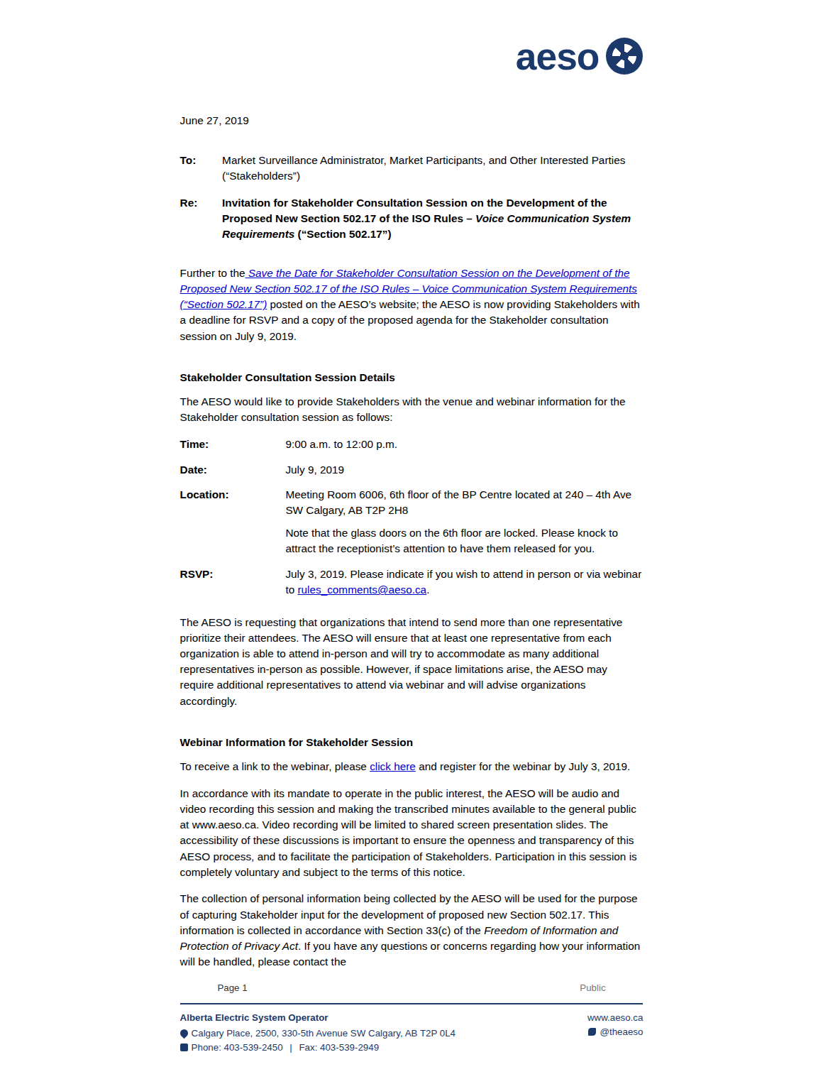aeso
June 27, 2019
| To: | Market Surveillance Administrator, Market Participants, and Other Interested Parties (“Stakeholders”) |
| Re: | Invitation for Stakeholder Consultation Session on the Development of the Proposed New Section 502.17 of the ISO Rules – Voice Communication System Requirements (“Section 502.17”) |
Further to the Save the Date for Stakeholder Consultation Session on the Development of the Proposed New Section 502.17 of the ISO Rules – Voice Communication System Requirements (“Section 502.17”) posted on the AESO’s website; the AESO is now providing Stakeholders with a deadline for RSVP and a copy of the proposed agenda for the Stakeholder consultation session on July 9, 2019.
Stakeholder Consultation Session Details
The AESO would like to provide Stakeholders with the venue and webinar information for the Stakeholder consultation session as follows:
| Time: | 9:00 a.m. to 12:00 p.m. |
| Date: | July 9, 2019 |
| Location: | Meeting Room 6006, 6th floor of the BP Centre located at 240 – 4th Ave SW Calgary, AB T2P 2H8 Note that the glass doors on the 6th floor are locked. Please knock to attract the receptionist’s attention to have them released for you. |
| RSVP: | July 3, 2019. Please indicate if you wish to attend in person or via webinar to rules_comments@aeso.ca . |
The AESO is requesting that organizations that intend to send more than one representative prioritize their attendees. The AESO will ensure that at least one representative from each organization is able to attend in-person and will try to accommodate as many additional representatives in-person as possible. However, if space limitations arise, the AESO may require additional representatives to attend via webinar and will advise organizations accordingly.
Webinar Information for Stakeholder Session
To receive a link to the webinar, please click here and register for the webinar by July 3, 2019.
In accordance with its mandate to operate in the public interest, the AESO will be audio and video recording this session and making the transcribed minutes available to the general public at www.aeso.ca. Video recording will be limited to shared screen presentation slides. The accessibility of these discussions is important to ensure the openness and transparency of this AESO process, and to facilitate the participation of Stakeholders. Participation in this session is completely voluntary and subject to the terms of this notice.
The collection of personal information being collected by the AESO will be used for the purpose of capturing Stakeholder input for the development of proposed new Section 502.17. This information is collected in accordance with Section 33(c) of the Freedom of Information and Protection of Privacy Act. If you have any questions or concerns regarding how your information will be handled, please contact the
Page 1 Public
Alberta Electric System Operator
Calgary Place, 2500, 330‑5th Avenue SW Calgary, AB T2P 0L4
Phone: 403-539-2450 | Fax: 403-539-2949
www.aeso.ca
@theaeso